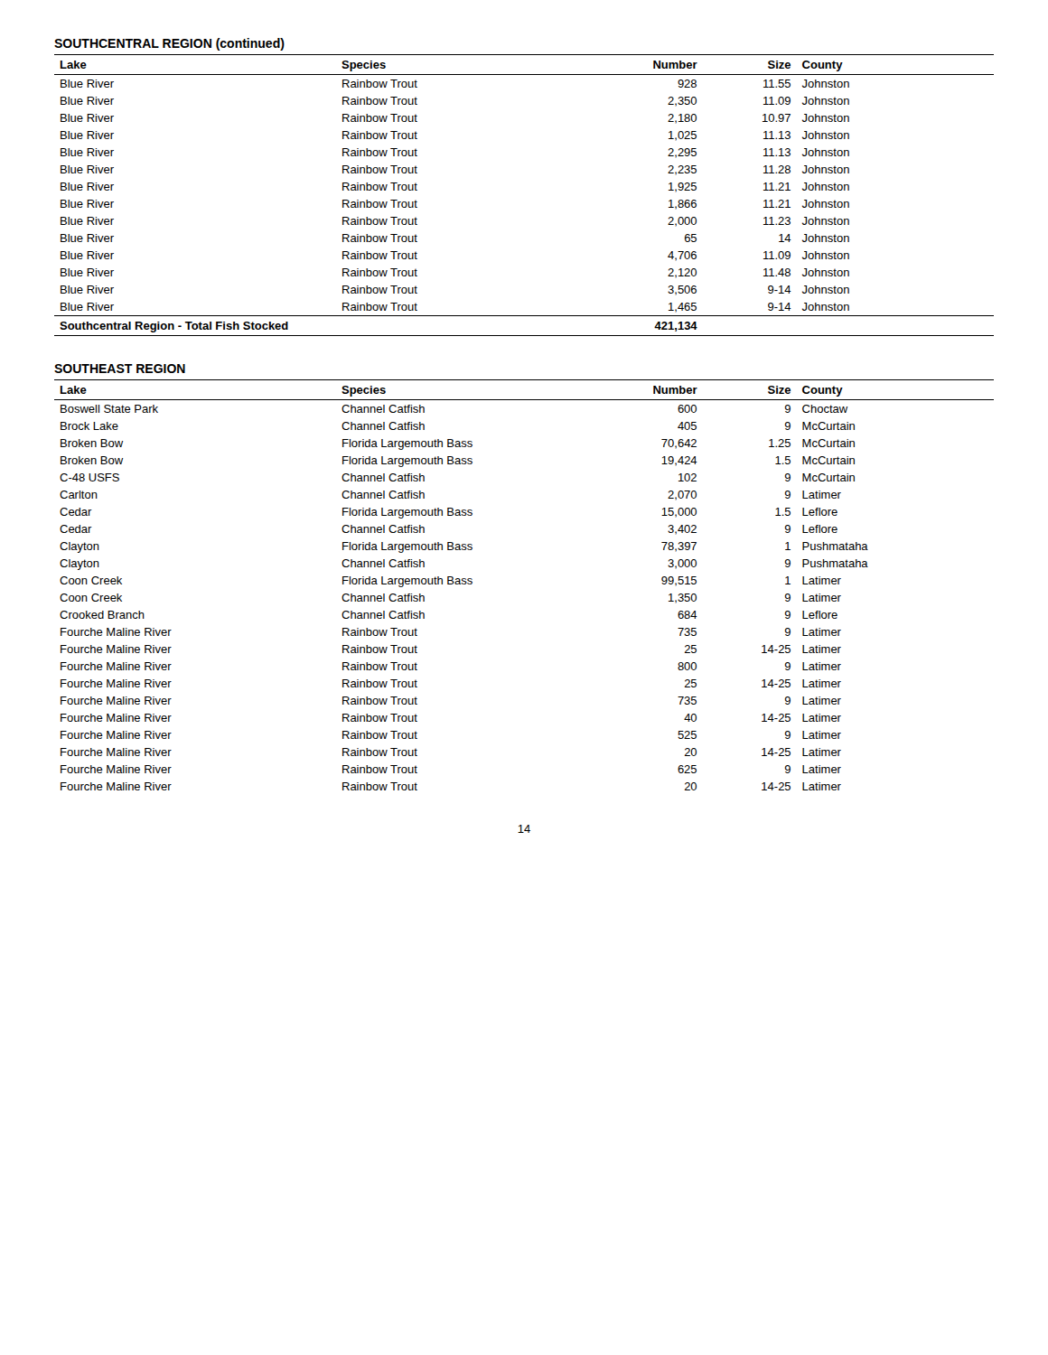SOUTHCENTRAL REGION (continued)
| Lake | Species | Number | Size | County |
| --- | --- | --- | --- | --- |
| Blue River | Rainbow Trout | 928 | 11.55 | Johnston |
| Blue River | Rainbow Trout | 2,350 | 11.09 | Johnston |
| Blue River | Rainbow Trout | 2,180 | 10.97 | Johnston |
| Blue River | Rainbow Trout | 1,025 | 11.13 | Johnston |
| Blue River | Rainbow Trout | 2,295 | 11.13 | Johnston |
| Blue River | Rainbow Trout | 2,235 | 11.28 | Johnston |
| Blue River | Rainbow Trout | 1,925 | 11.21 | Johnston |
| Blue River | Rainbow Trout | 1,866 | 11.21 | Johnston |
| Blue River | Rainbow Trout | 2,000 | 11.23 | Johnston |
| Blue River | Rainbow Trout | 65 | 14 | Johnston |
| Blue River | Rainbow Trout | 4,706 | 11.09 | Johnston |
| Blue River | Rainbow Trout | 2,120 | 11.48 | Johnston |
| Blue River | Rainbow Trout | 3,506 | 9-14 | Johnston |
| Blue River | Rainbow Trout | 1,465 | 9-14 | Johnston |
| Southcentral Region - Total Fish Stocked | 421,134 | | |
SOUTHEAST REGION
| Lake | Species | Number | Size | County |
| --- | --- | --- | --- | --- |
| Boswell State Park | Channel Catfish | 600 | 9 | Choctaw |
| Brock Lake | Channel Catfish | 405 | 9 | McCurtain |
| Broken Bow | Florida Largemouth Bass | 70,642 | 1.25 | McCurtain |
| Broken Bow | Florida Largemouth Bass | 19,424 | 1.5 | McCurtain |
| C-48 USFS | Channel Catfish | 102 | 9 | McCurtain |
| Carlton | Channel Catfish | 2,070 | 9 | Latimer |
| Cedar | Florida Largemouth Bass | 15,000 | 1.5 | Leflore |
| Cedar | Channel Catfish | 3,402 | 9 | Leflore |
| Clayton | Florida Largemouth Bass | 78,397 | 1 | Pushmataha |
| Clayton | Channel Catfish | 3,000 | 9 | Pushmataha |
| Coon Creek | Florida Largemouth Bass | 99,515 | 1 | Latimer |
| Coon Creek | Channel Catfish | 1,350 | 9 | Latimer |
| Crooked Branch | Channel Catfish | 684 | 9 | Leflore |
| Fourche Maline River | Rainbow Trout | 735 | 9 | Latimer |
| Fourche Maline River | Rainbow Trout | 25 | 14-25 | Latimer |
| Fourche Maline River | Rainbow Trout | 800 | 9 | Latimer |
| Fourche Maline River | Rainbow Trout | 25 | 14-25 | Latimer |
| Fourche Maline River | Rainbow Trout | 735 | 9 | Latimer |
| Fourche Maline River | Rainbow Trout | 40 | 14-25 | Latimer |
| Fourche Maline River | Rainbow Trout | 525 | 9 | Latimer |
| Fourche Maline River | Rainbow Trout | 20 | 14-25 | Latimer |
| Fourche Maline River | Rainbow Trout | 625 | 9 | Latimer |
| Fourche Maline River | Rainbow Trout | 20 | 14-25 | Latimer |
14